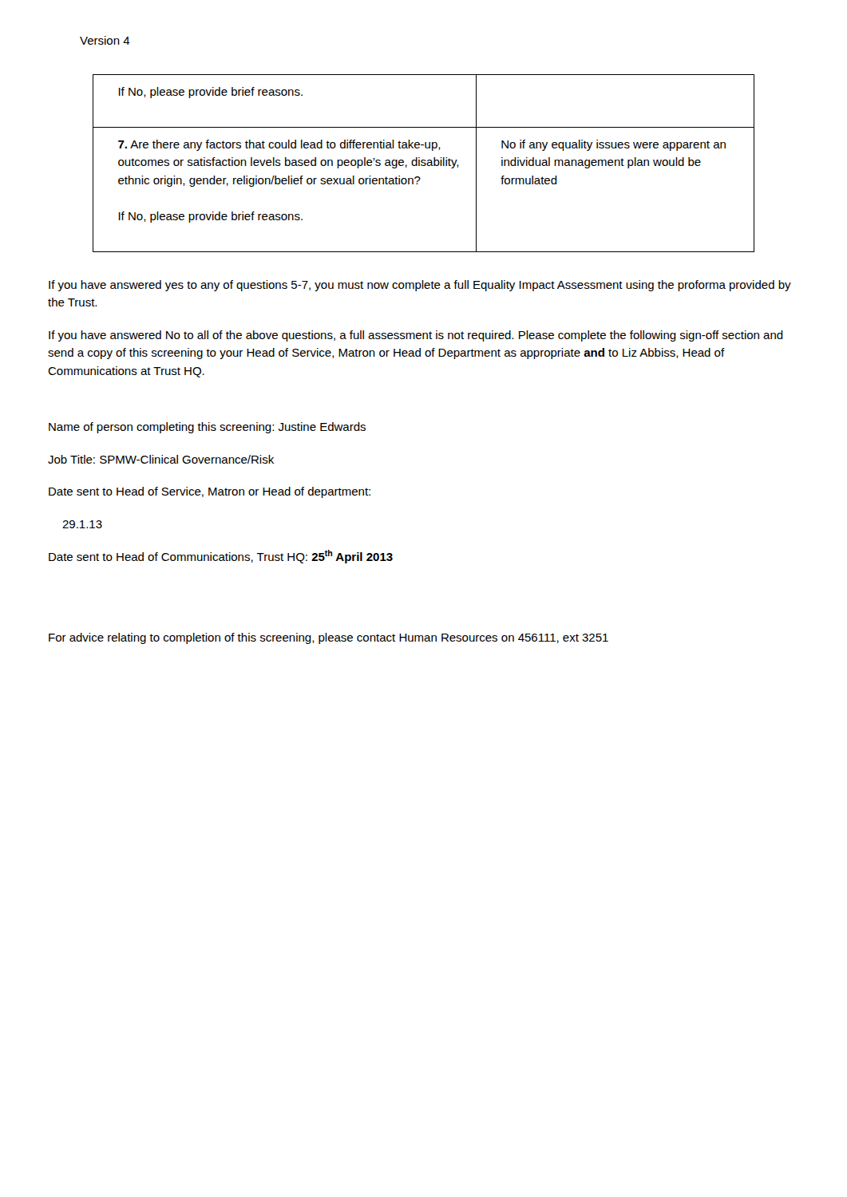Version 4
| If No, please provide brief reasons. | |
| 7. Are there any factors that could lead to differential take-up, outcomes or satisfaction levels based on people’s age, disability, ethnic origin, gender, religion/belief or sexual orientation? If No, please provide brief reasons. | No if any equality issues were apparent an individual management plan would be formulated |
If you have answered yes to any of questions 5-7, you must now complete a full Equality Impact Assessment using the proforma provided by the Trust.
If you have answered No to all of the above questions, a full assessment is not required. Please complete the following sign-off section and send a copy of this screening to your Head of Service, Matron or Head of Department as appropriate and to Liz Abbiss, Head of Communications at Trust HQ.
Name of person completing this screening: Justine Edwards
Job Title: SPMW-Clinical Governance/Risk
Date sent to Head of Service, Matron or Head of department:
29.1.13
Date sent to Head of Communications, Trust HQ: 25th April 2013
For advice relating to completion of this screening, please contact Human Resources on 456111, ext 3251